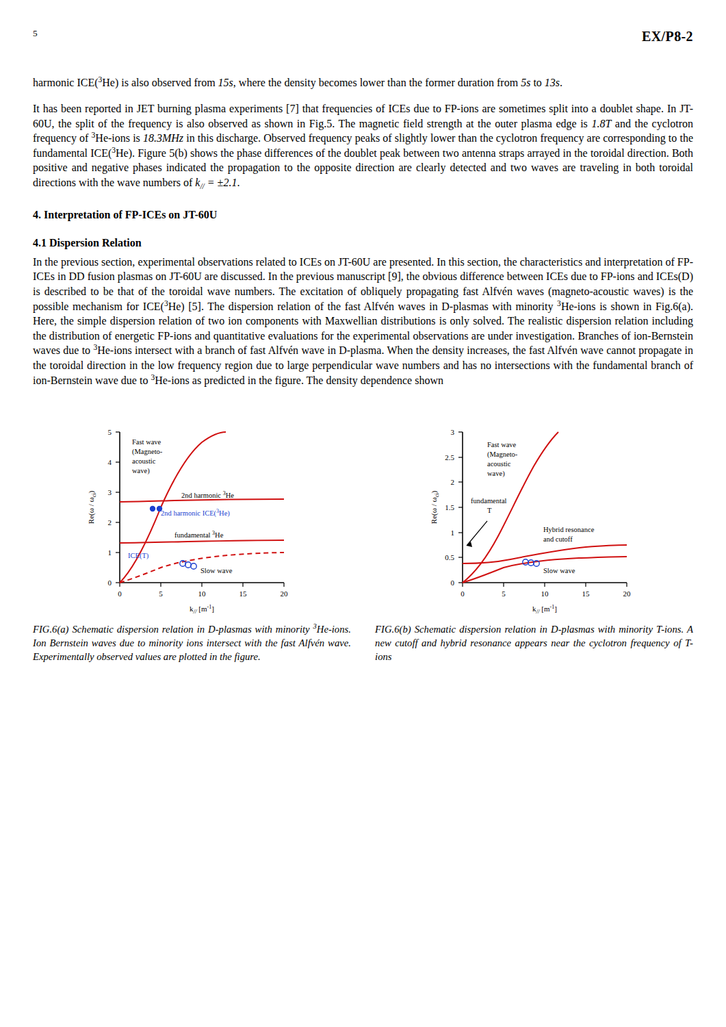5
EX/P8-2
harmonic ICE(3He) is also observed from 15s, where the density becomes lower than the former duration from 5s to 13s.
It has been reported in JET burning plasma experiments [7] that frequencies of ICEs due to FP-ions are sometimes split into a doublet shape. In JT-60U, the split of the frequency is also observed as shown in Fig.5. The magnetic field strength at the outer plasma edge is 1.8T and the cyclotron frequency of 3He-ions is 18.3MHz in this discharge. Observed frequency peaks of slightly lower than the cyclotron frequency are corresponding to the fundamental ICE(3He). Figure 5(b) shows the phase differences of the doublet peak between two antenna straps arrayed in the toroidal direction. Both positive and negative phases indicated the propagation to the opposite direction are clearly detected and two waves are traveling in both toroidal directions with the wave numbers of k// = ±2.1.
4. Interpretation of FP-ICEs on JT-60U
4.1 Dispersion Relation
In the previous section, experimental observations related to ICEs on JT-60U are presented. In this section, the characteristics and interpretation of FP-ICEs in DD fusion plasmas on JT-60U are discussed. In the previous manuscript [9], the obvious difference between ICEs due to FP-ions and ICEs(D) is described to be that of the toroidal wave numbers. The excitation of obliquely propagating fast Alfvén waves (magneto-acoustic waves) is the possible mechanism for ICE(3He) [5]. The dispersion relation of the fast Alfvén waves in D-plasmas with minority 3He-ions is shown in Fig.6(a). Here, the simple dispersion relation of two ion components with Maxwellian distributions is only solved. The realistic dispersion relation including the distribution of energetic FP-ions and quantitative evaluations for the experimental observations are under investigation. Branches of ion-Bernstein waves due to 3He-ions intersect with a branch of fast Alfvén wave in D-plasma. When the density increases, the fast Alfvén wave cannot propagate in the toroidal direction in the low frequency region due to large perpendicular wave numbers and has no intersections with the fundamental branch of ion-Bernstein wave due to 3He-ions as predicted in the figure. The density dependence shown
0 1 2 3 4 5 0 5 10 15 20 k// [m-1] Re(ω / ωci) Fast wave (Magneto- acoustic wave) 2nd harmonic 3He 2nd harmonic ICE(3He) fundamental 3He ICE(T) Slow wave
FIG.6(a) Schematic dispersion relation in D-plasmas with minority 3He-ions. Ion Bernstein waves due to minority ions intersect with the fast Alfvén wave. Experimentally observed values are plotted in the figure.
0 0.5 1 1.5 2 2.5 3 0 5 10 15 20 k// [m-1] Re(ω / ωci) Fast wave (Magneto- acoustic wave) fundamental T Hybrid resonance and cutoff Slow wave
FIG.6(b) Schematic dispersion relation in D-plasmas with minority T-ions. A new cutoff and hybrid resonance appears near the cyclotron frequency of T-ions